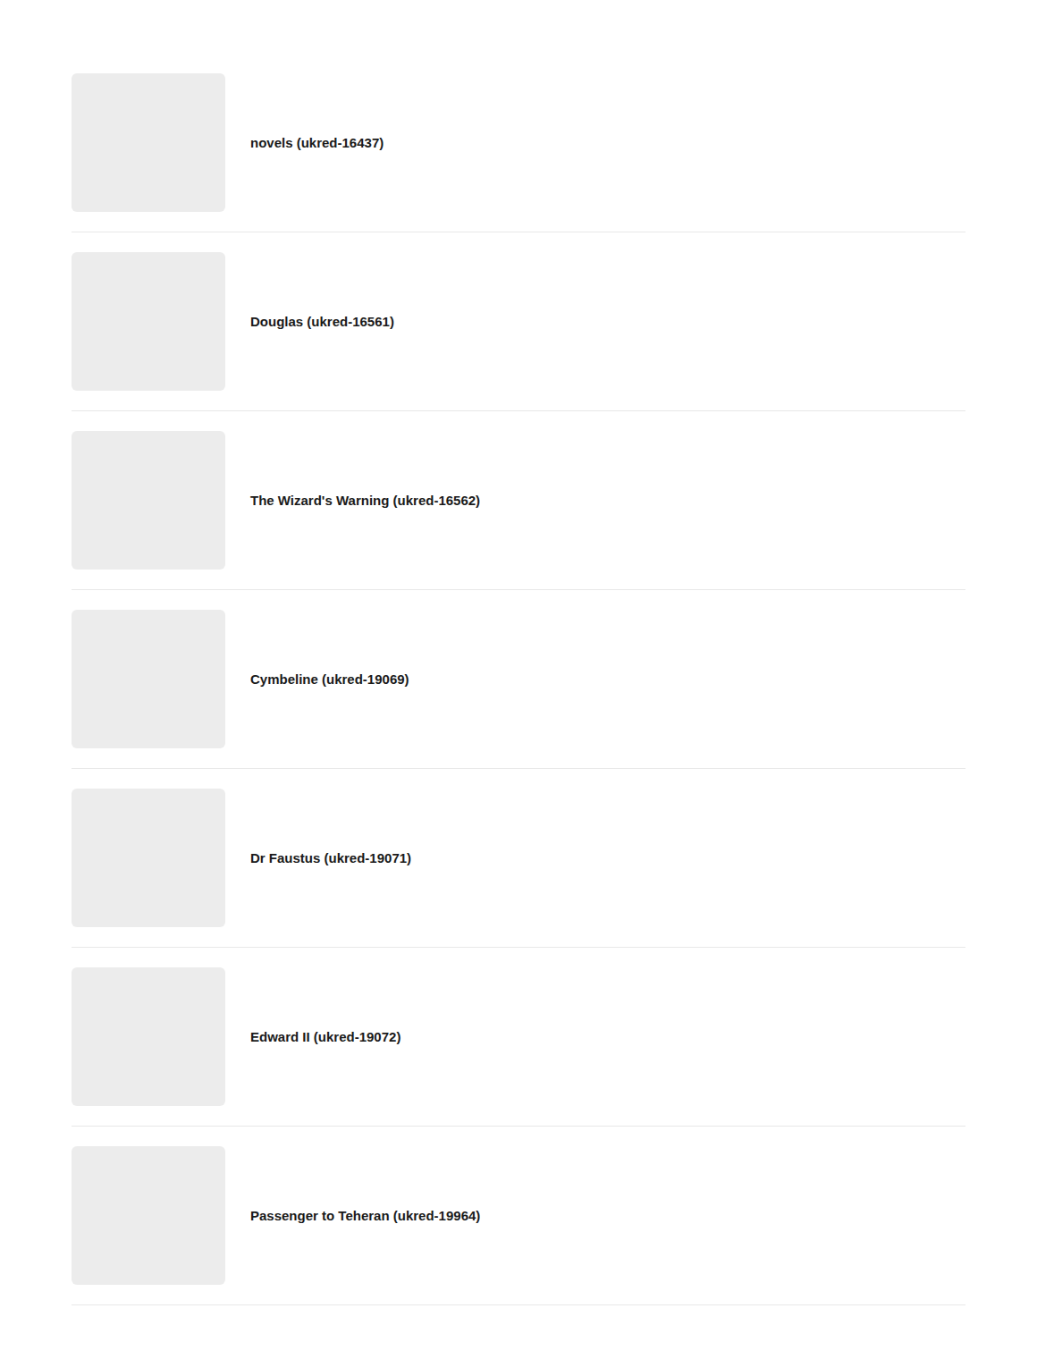novels (ukred-16437)
Douglas (ukred-16561)
The Wizard's Warning (ukred-16562)
Cymbeline (ukred-19069)
Dr Faustus (ukred-19071)
Edward II (ukred-19072)
Passenger to Teheran (ukred-19964)